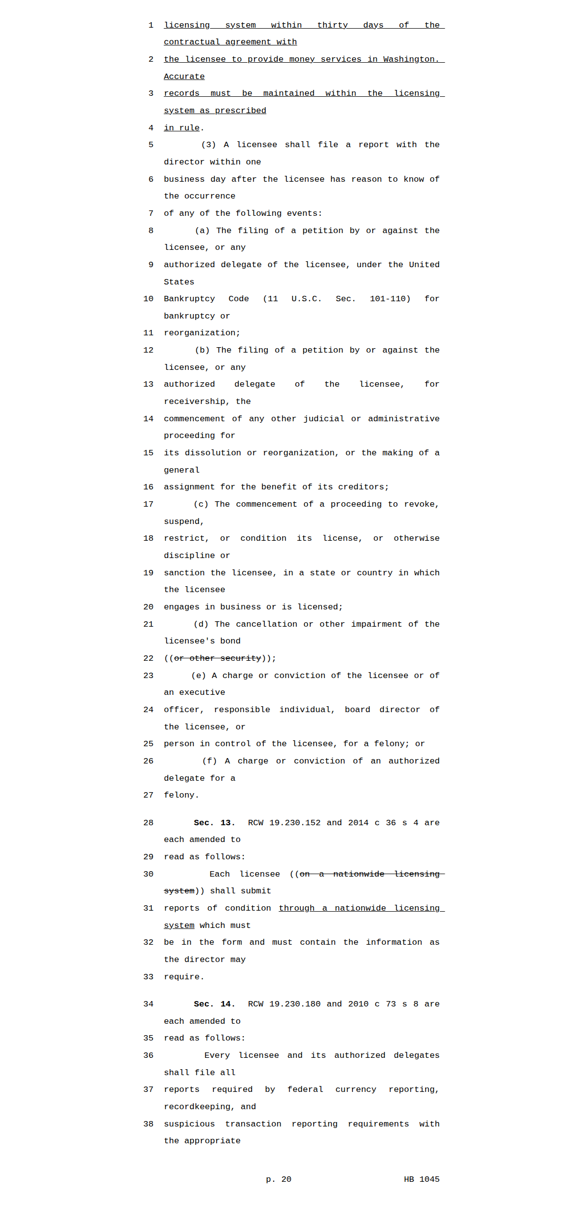1 licensing system within thirty days of the contractual agreement with
2 the licensee to provide money services in Washington. Accurate
3 records must be maintained within the licensing system as prescribed
4 in rule.
5 (3) A licensee shall file a report with the director within one
6 business day after the licensee has reason to know of the occurrence
7 of any of the following events:
8 (a) The filing of a petition by or against the licensee, or any
9 authorized delegate of the licensee, under the United States
10 Bankruptcy Code (11 U.S.C. Sec. 101-110) for bankruptcy or
11 reorganization;
12 (b) The filing of a petition by or against the licensee, or any
13 authorized delegate of the licensee, for receivership, the
14 commencement of any other judicial or administrative proceeding for
15 its dissolution or reorganization, or the making of a general
16 assignment for the benefit of its creditors;
17 (c) The commencement of a proceeding to revoke, suspend,
18 restrict, or condition its license, or otherwise discipline or
19 sanction the licensee, in a state or country in which the licensee
20 engages in business or is licensed;
21 (d) The cancellation or other impairment of the licensee's bond
22((or other security));
23 (e) A charge or conviction of the licensee or of an executive
24 officer, responsible individual, board director of the licensee, or
25 person in control of the licensee, for a felony; or
26 (f) A charge or conviction of an authorized delegate for a
27 felony.
28 Sec. 13. RCW 19.230.152 and 2014 c 36 s 4 are each amended to
29 read as follows:
30 Each licensee ((on a nationwide licensing system)) shall submit
31 reports of condition through a nationwide licensing system which must
32 be in the form and must contain the information as the director may
33 require.
34 Sec. 14. RCW 19.230.180 and 2010 c 73 s 8 are each amended to
35 read as follows:
36 Every licensee and its authorized delegates shall file all
37 reports required by federal currency reporting, recordkeeping, and
38 suspicious transaction reporting requirements with the appropriate
p. 20 HB 1045